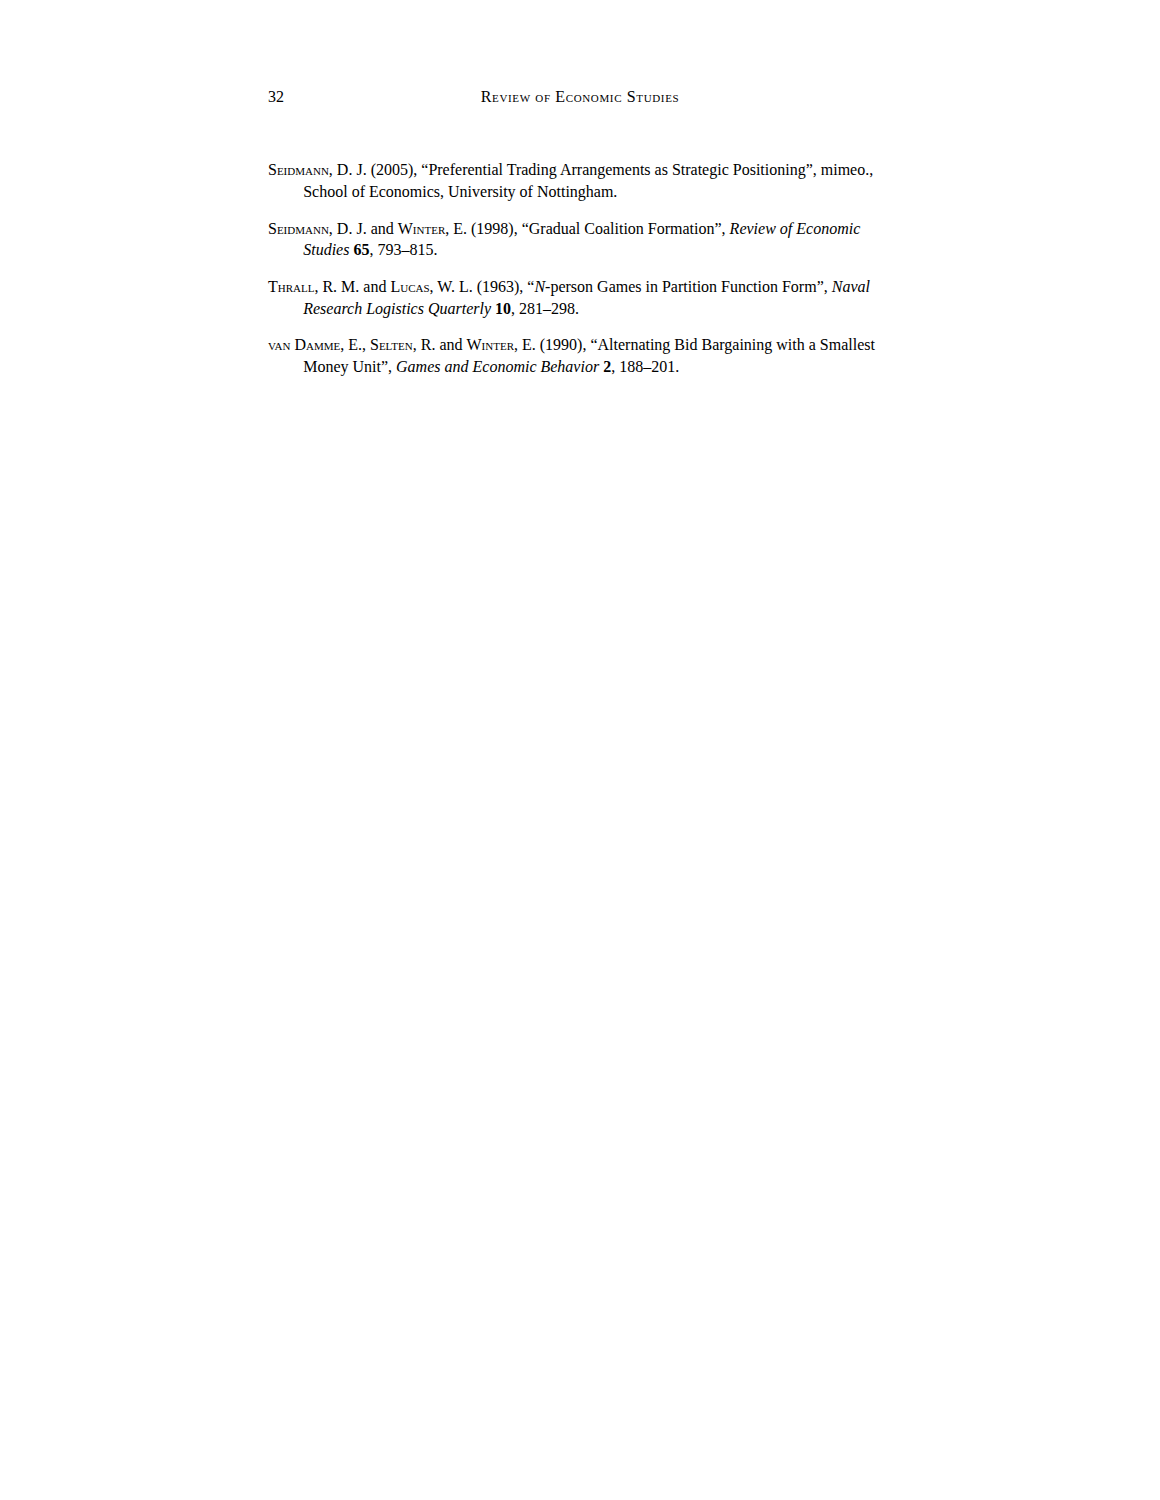32
Review of Economic Studies
Seidmann, D. J. (2005), “Preferential Trading Arrangements as Strategic Positioning”, mimeo., School of Economics, University of Nottingham.
Seidmann, D. J. and Winter, E. (1998), “Gradual Coalition Formation”, Review of Economic Studies 65, 793–815.
Thrall, R. M. and Lucas, W. L. (1963), “N-person Games in Partition Function Form”, Naval Research Logistics Quarterly 10, 281–298.
van Damme, E., Selten, R. and Winter, E. (1990), “Alternating Bid Bargaining with a Smallest Money Unit”, Games and Economic Behavior 2, 188–201.